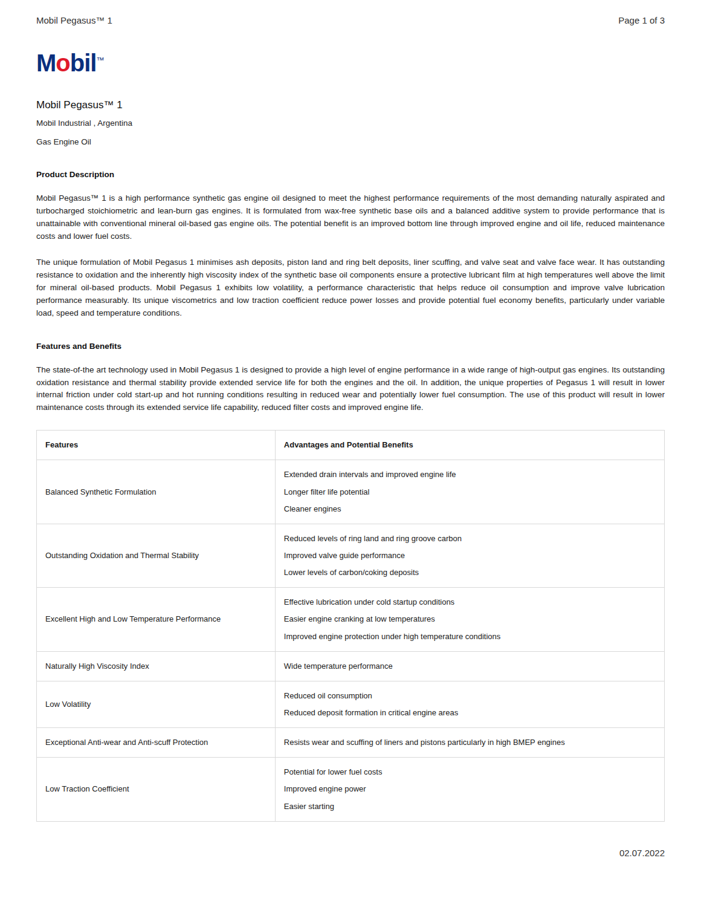Mobil Pegasus™ 1 Page 1 of 3
Mobil™
Mobil Pegasus™ 1
Mobil Industrial , Argentina
Gas Engine Oil
Product Description
Mobil Pegasus™ 1 is a high performance synthetic gas engine oil designed to meet the highest performance requirements of the most demanding naturally aspirated and turbocharged stoichiometric and lean-burn gas engines. It is formulated from wax-free synthetic base oils and a balanced additive system to provide performance that is unattainable with conventional mineral oil-based gas engine oils. The potential benefit is an improved bottom line through improved engine and oil life, reduced maintenance costs and lower fuel costs.
The unique formulation of Mobil Pegasus 1 minimises ash deposits, piston land and ring belt deposits, liner scuffing, and valve seat and valve face wear. It has outstanding resistance to oxidation and the inherently high viscosity index of the synthetic base oil components ensure a protective lubricant film at high temperatures well above the limit for mineral oil-based products. Mobil Pegasus 1 exhibits low volatility, a performance characteristic that helps reduce oil consumption and improve valve lubrication performance measurably. Its unique viscometrics and low traction coefficient reduce power losses and provide potential fuel economy benefits, particularly under variable load, speed and temperature conditions.
Features and Benefits
The state-of-the art technology used in Mobil Pegasus 1 is designed to provide a high level of engine performance in a wide range of high-output gas engines. Its outstanding oxidation resistance and thermal stability provide extended service life for both the engines and the oil. In addition, the unique properties of Pegasus 1 will result in lower internal friction under cold start-up and hot running conditions resulting in reduced wear and potentially lower fuel consumption. The use of this product will result in lower maintenance costs through its extended service life capability, reduced filter costs and improved engine life.
| Features | Advantages and Potential Benefits |
| --- | --- |
| Balanced Synthetic Formulation | Extended drain intervals and improved engine life Longer filter life potential Cleaner engines |
| Outstanding Oxidation and Thermal Stability | Reduced levels of ring land and ring groove carbon Improved valve guide performance Lower levels of carbon/coking deposits |
| Excellent High and Low Temperature Performance | Effective lubrication under cold startup conditions Easier engine cranking at low temperatures Improved engine protection under high temperature conditions |
| Naturally High Viscosity Index | Wide temperature performance |
| Low Volatility | Reduced oil consumption Reduced deposit formation in critical engine areas |
| Exceptional Anti-wear and Anti-scuff Protection | Resists wear and scuffing of liners and pistons particularly in high BMEP engines |
| Low Traction Coefficient | Potential for lower fuel costs Improved engine power Easier starting |
02.07.2022